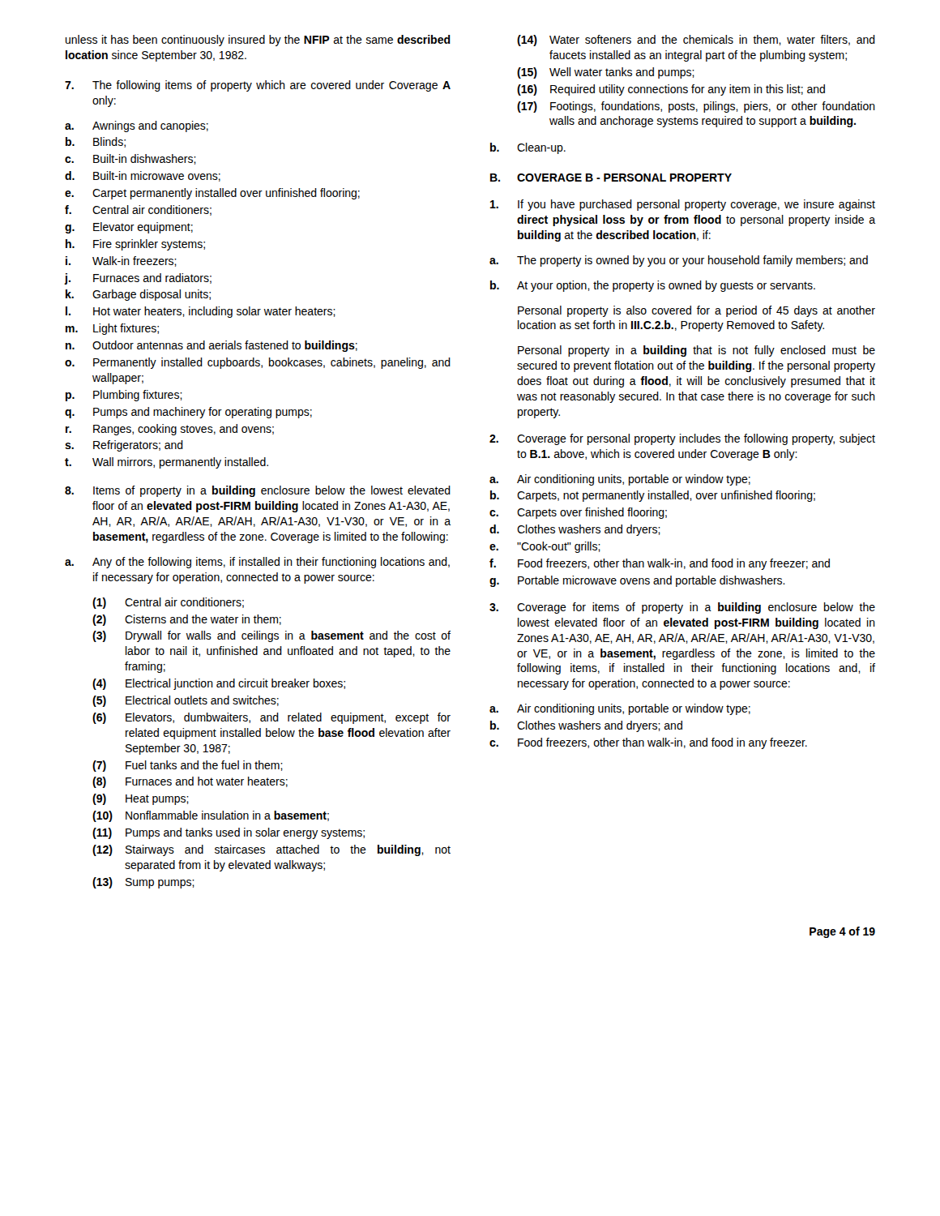unless it has been continuously insured by the NFIP at the same described location since September 30, 1982.
7.
The following items of property which are covered under Coverage A only:
a.
Awnings and canopies;
b.
Blinds;
c.
Built-in dishwashers;
d.
Built-in microwave ovens;
e.
Carpet permanently installed over unfinished flooring;
f.
Central air conditioners;
g.
Elevator equipment;
h.
Fire sprinkler systems;
i.
Walk-in freezers;
j.
Furnaces and radiators;
k.
Garbage disposal units;
l.
Hot water heaters, including solar water heaters;
m.
Light fixtures;
n.
Outdoor antennas and aerials fastened to buildings;
o.
Permanently installed cupboards, bookcases, cabinets, paneling, and wallpaper;
p.
Plumbing fixtures;
q.
Pumps and machinery for operating pumps;
r.
Ranges, cooking stoves, and ovens;
s.
Refrigerators; and
t.
Wall mirrors, permanently installed.
8.
Items of property in a building enclosure below the lowest elevated floor of an elevated post-FIRM building located in Zones A1-A30, AE, AH, AR, AR/A, AR/AE, AR/AH, AR/A1-A30, V1-V30, or VE, or in a basement, regardless of the zone. Coverage is limited to the following:
a.
Any of the following items, if installed in their functioning locations and, if necessary for operation, connected to a power source:
(1)
Central air conditioners;
(2)
Cisterns and the water in them;
(3)
Drywall for walls and ceilings in a basement and the cost of labor to nail it, unfinished and unfloated and not taped, to the framing;
(4)
Electrical junction and circuit breaker boxes;
(5)
Electrical outlets and switches;
(6)
Elevators, dumbwaiters, and related equipment, except for related equipment installed below the base flood elevation after September 30, 1987;
(7)
Fuel tanks and the fuel in them;
(8)
Furnaces and hot water heaters;
(9)
Heat pumps;
(10)
Nonflammable insulation in a basement;
(11)
Pumps and tanks used in solar energy systems;
(12)
Stairways and staircases attached to the building, not separated from it by elevated walkways;
(13)
Sump pumps;
(14)
Water softeners and the chemicals in them, water filters, and faucets installed as an integral part of the plumbing system;
(15)
Well water tanks and pumps;
(16)
Required utility connections for any item in this list; and
(17)
Footings, foundations, posts, pilings, piers, or other foundation walls and anchorage systems required to support a building.
b.
Clean-up.
B.
COVERAGE B - PERSONAL PROPERTY
1.
If you have purchased personal property coverage, we insure against direct physical loss by or from flood to personal property inside a building at the described location, if:
a.
The property is owned by you or your household family members; and
b.
At your option, the property is owned by guests or servants.
Personal property is also covered for a period of 45 days at another location as set forth in III.C.2.b., Property Removed to Safety.
Personal property in a building that is not fully enclosed must be secured to prevent flotation out of the building. If the personal property does float out during a flood, it will be conclusively presumed that it was not reasonably secured. In that case there is no coverage for such property.
2.
Coverage for personal property includes the following property, subject to B.1. above, which is covered under Coverage B only:
a.
Air conditioning units, portable or window type;
b.
Carpets, not permanently installed, over unfinished flooring;
c.
Carpets over finished flooring;
d.
Clothes washers and dryers;
e.
"Cook-out" grills;
f.
Food freezers, other than walk-in, and food in any freezer; and
g.
Portable microwave ovens and portable dishwashers.
3.
Coverage for items of property in a building enclosure below the lowest elevated floor of an elevated post-FIRM building located in Zones A1-A30, AE, AH, AR, AR/A, AR/AE, AR/AH, AR/A1-A30, V1-V30, or VE, or in a basement, regardless of the zone, is limited to the following items, if installed in their functioning locations and, if necessary for operation, connected to a power source:
a.
Air conditioning units, portable or window type;
b.
Clothes washers and dryers; and
c.
Food freezers, other than walk-in, and food in any freezer.
Page 4 of 19